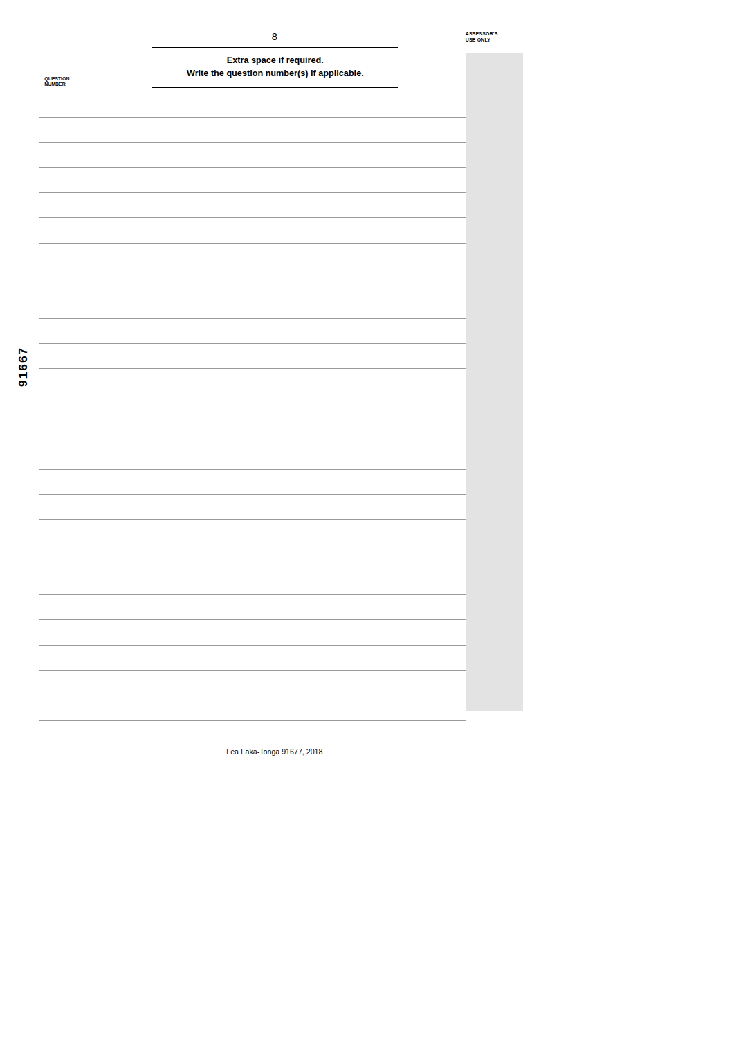8
ASSESSOR'S
USE ONLY
91667
Extra space if required.
Write the question number(s) if applicable.
QUESTION
NUMBER
Lea Faka-Tonga 91677, 2018